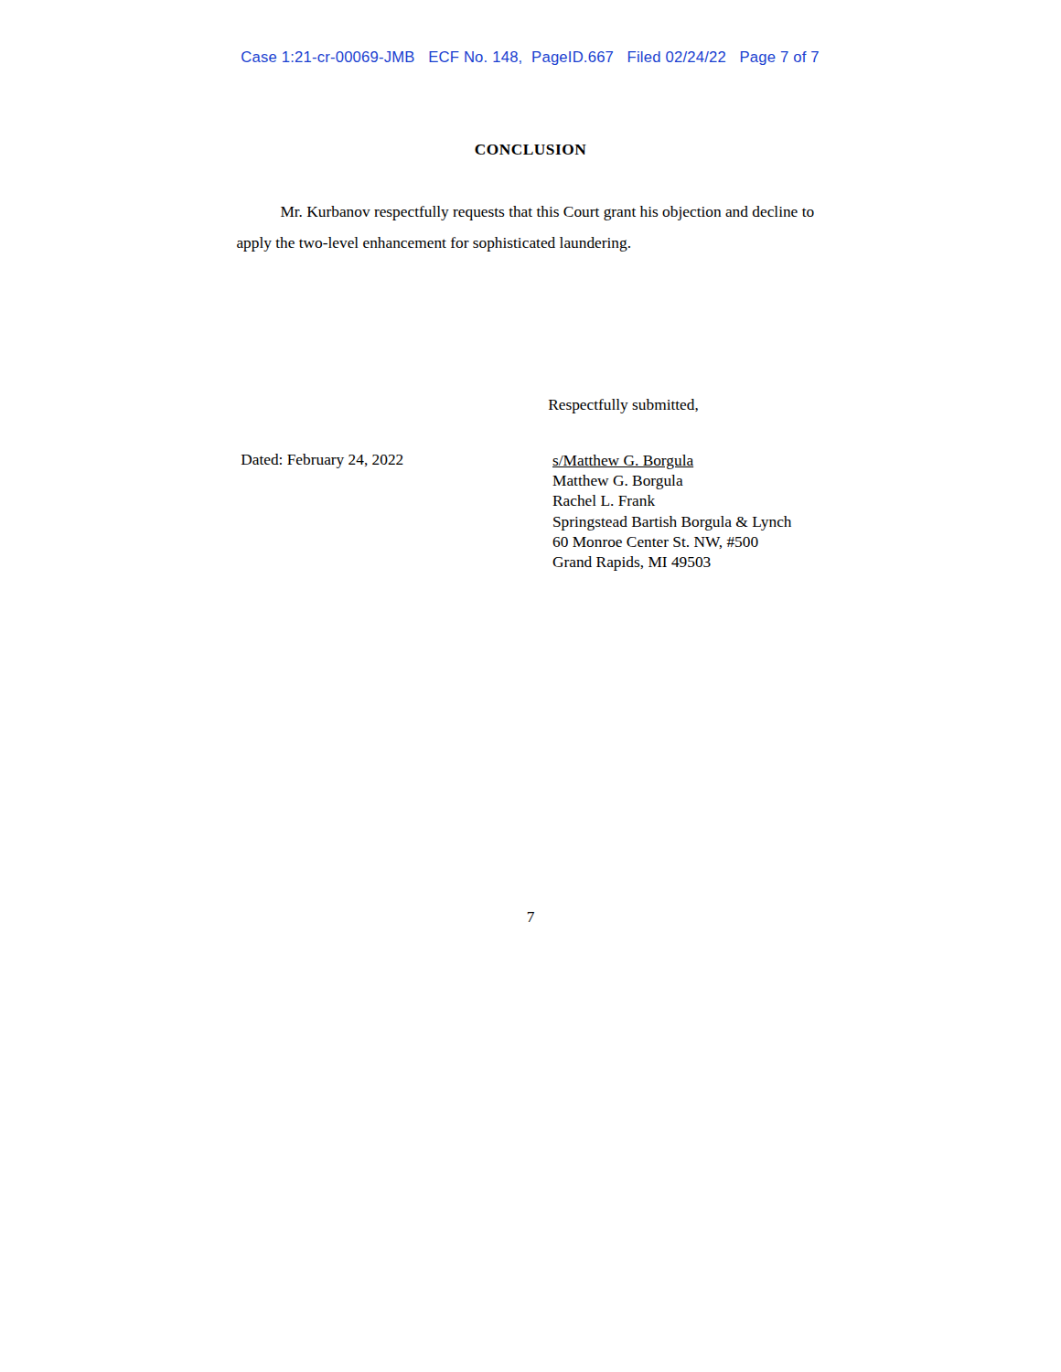Case 1:21-cr-00069-JMB ECF No. 148, PageID.667 Filed 02/24/22 Page 7 of 7
CONCLUSION
Mr. Kurbanov respectfully requests that this Court grant his objection and decline to apply the two-level enhancement for sophisticated laundering.
Respectfully submitted,
Dated: February 24, 2022
s/Matthew G. Borgula
Matthew G. Borgula
Rachel L. Frank
Springstead Bartish Borgula & Lynch
60 Monroe Center St. NW, #500
Grand Rapids, MI 49503
7